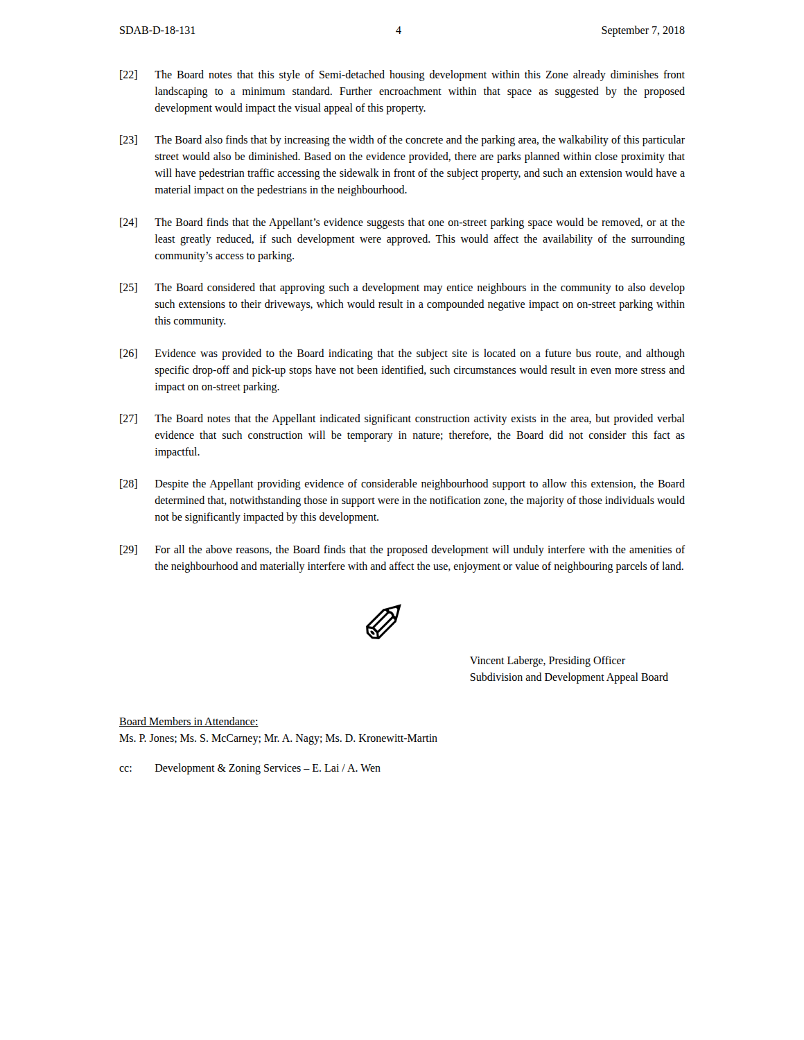SDAB-D-18-131 4 September 7, 2018
[22] The Board notes that this style of Semi-detached housing development within this Zone already diminishes front landscaping to a minimum standard. Further encroachment within that space as suggested by the proposed development would impact the visual appeal of this property.
[23] The Board also finds that by increasing the width of the concrete and the parking area, the walkability of this particular street would also be diminished. Based on the evidence provided, there are parks planned within close proximity that will have pedestrian traffic accessing the sidewalk in front of the subject property, and such an extension would have a material impact on the pedestrians in the neighbourhood.
[24] The Board finds that the Appellant’s evidence suggests that one on-street parking space would be removed, or at the least greatly reduced, if such development were approved. This would affect the availability of the surrounding community’s access to parking.
[25] The Board considered that approving such a development may entice neighbours in the community to also develop such extensions to their driveways, which would result in a compounded negative impact on on-street parking within this community.
[26] Evidence was provided to the Board indicating that the subject site is located on a future bus route, and although specific drop-off and pick-up stops have not been identified, such circumstances would result in even more stress and impact on on-street parking.
[27] The Board notes that the Appellant indicated significant construction activity exists in the area, but provided verbal evidence that such construction will be temporary in nature; therefore, the Board did not consider this fact as impactful.
[28] Despite the Appellant providing evidence of considerable neighbourhood support to allow this extension, the Board determined that, notwithstanding those in support were in the notification zone, the majority of those individuals would not be significantly impacted by this development.
[29] For all the above reasons, the Board finds that the proposed development will unduly interfere with the amenities of the neighbourhood and materially interfere with and affect the use, enjoyment or value of neighbouring parcels of land.
✐
Vincent Laberge, Presiding Officer
Subdivision and Development Appeal Board
Board Members in Attendance:
Ms. P. Jones; Ms. S. McCarney; Mr. A. Nagy; Ms. D. Kronewitt-Martin
cc: Development & Zoning Services – E. Lai / A. Wen